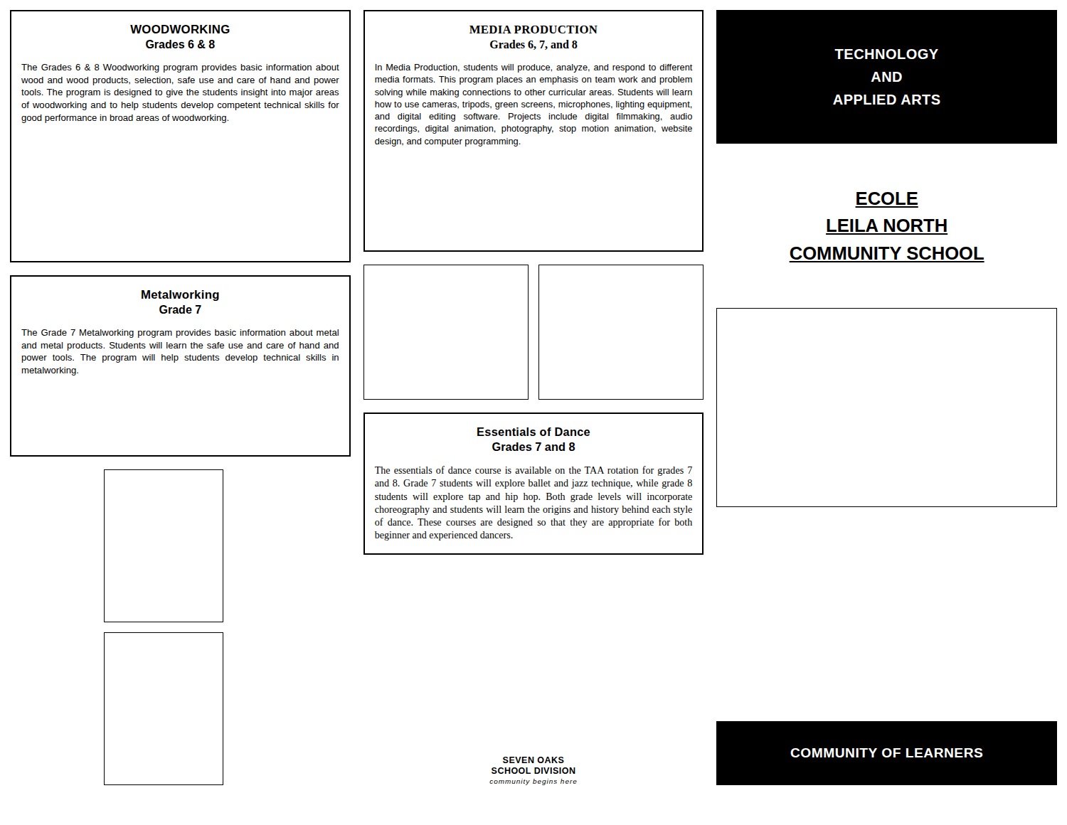WOODWORKING
Grades 6 & 8
The Grades 6 & 8 Woodworking program provides basic information about wood and wood products, selection, safe use and care of hand and power tools. The program is designed to give the students insight into major areas of woodworking and to help students develop competent technical skills for good performance in broad areas of woodworking.
Metalworking
Grade 7
The Grade 7 Metalworking program provides basic information about metal and metal products. Students will learn the safe use and care of hand and power tools. The program will help students develop technical skills in metalworking.
MEDIA PRODUCTION
Grades 6, 7, and 8
In Media Production, students will produce, analyze, and respond to different media formats. This program places an emphasis on team work and problem solving while making connections to other curricular areas. Students will learn how to use cameras, tripods, green screens, microphones, lighting equipment, and digital editing software. Projects include digital filmmaking, audio recordings, digital animation, photography, stop motion animation, website design, and computer programming.
Essentials of Dance
Grades 7 and 8
The essentials of dance course is available on the TAA rotation for grades 7 and 8. Grade 7 students will explore ballet and jazz technique, while grade 8 students will explore tap and hip hop. Both grade levels will incorporate choreography and students will learn the origins and history behind each style of dance. These courses are designed so that they are appropriate for both beginner and experienced dancers.
SEVEN OAKS
SCHOOL DIVISION
community begins here
TECHNOLOGY
AND
APPLIED ARTS
ECOLE
LEILA NORTH
COMMUNITY SCHOOL
COMMUNITY OF LEARNERS